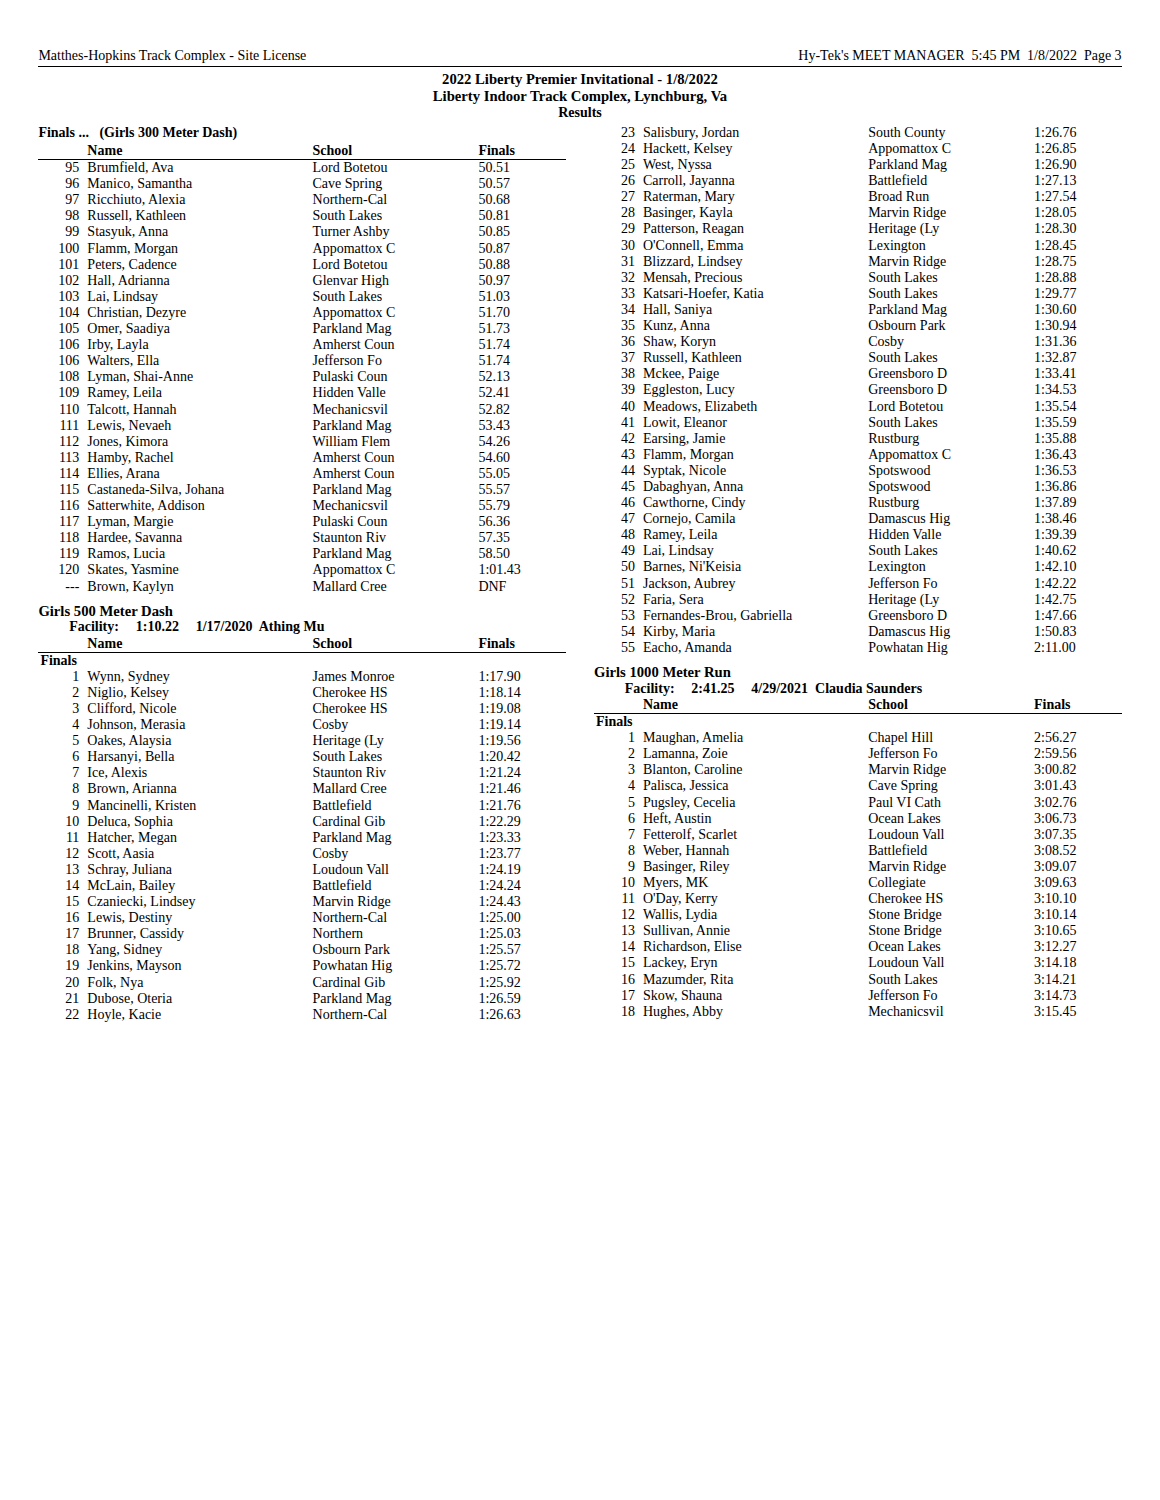Matthes-Hopkins Track Complex - Site License
Hy-Tek's MEET MANAGER 5:45 PM 1/8/2022 Page 3
2022 Liberty Premier Invitational - 1/8/2022
Liberty Indoor Track Complex, Lynchburg, Va
Results
Finals ... (Girls 300 Meter Dash)
| | Name | School | Finals |
| --- | --- | --- | --- |
| 95 | Brumfield, Ava | Lord Botetou | 50.51 |
| 96 | Manico, Samantha | Cave Spring | 50.57 |
| 97 | Ricchiuto, Alexia | Northern-Cal | 50.68 |
| 98 | Russell, Kathleen | South Lakes | 50.81 |
| 99 | Stasyuk, Anna | Turner Ashby | 50.85 |
| 100 | Flamm, Morgan | Appomattox C | 50.87 |
| 101 | Peters, Cadence | Lord Botetou | 50.88 |
| 102 | Hall, Adrianna | Glenvar High | 50.97 |
| 103 | Lai, Lindsay | South Lakes | 51.03 |
| 104 | Christian, Dezyre | Appomattox C | 51.70 |
| 105 | Omer, Saadiya | Parkland Mag | 51.73 |
| 106 | Irby, Layla | Amherst Coun | 51.74 |
| 106 | Walters, Ella | Jefferson Fo | 51.74 |
| 108 | Lyman, Shai-Anne | Pulaski Coun | 52.13 |
| 109 | Ramey, Leila | Hidden Valle | 52.41 |
| 110 | Talcott, Hannah | Mechanicsvil | 52.82 |
| 111 | Lewis, Nevaeh | Parkland Mag | 53.43 |
| 112 | Jones, Kimora | William Flem | 54.26 |
| 113 | Hamby, Rachel | Amherst Coun | 54.60 |
| 114 | Ellies, Arana | Amherst Coun | 55.05 |
| 115 | Castaneda-Silva, Johana | Parkland Mag | 55.57 |
| 116 | Satterwhite, Addison | Mechanicsvil | 55.79 |
| 117 | Lyman, Margie | Pulaski Coun | 56.36 |
| 118 | Hardee, Savanna | Staunton Riv | 57.35 |
| 119 | Ramos, Lucia | Parkland Mag | 58.50 |
| 120 | Skates, Yasmine | Appomattox C | 1:01.43 |
| --- | Brown, Kaylyn | Mallard Cree | DNF |
Girls 500 Meter Dash
Facility: 1:10.221/17/2020 Athing Mu
| | Name | School | Finals |
| --- | --- | --- | --- |
| Finals |
| 1 | Wynn, Sydney | James Monroe | 1:17.90 |
| 2 | Niglio, Kelsey | Cherokee HS | 1:18.14 |
| 3 | Clifford, Nicole | Cherokee HS | 1:19.08 |
| 4 | Johnson, Merasia | Cosby | 1:19.14 |
| 5 | Oakes, Alaysia | Heritage (Ly | 1:19.56 |
| 6 | Harsanyi, Bella | South Lakes | 1:20.42 |
| 7 | Ice, Alexis | Staunton Riv | 1:21.24 |
| 8 | Brown, Arianna | Mallard Cree | 1:21.46 |
| 9 | Mancinelli, Kristen | Battlefield | 1:21.76 |
| 10 | Deluca, Sophia | Cardinal Gib | 1:22.29 |
| 11 | Hatcher, Megan | Parkland Mag | 1:23.33 |
| 12 | Scott, Aasia | Cosby | 1:23.77 |
| 13 | Schray, Juliana | Loudoun Vall | 1:24.19 |
| 14 | McLain, Bailey | Battlefield | 1:24.24 |
| 15 | Czaniecki, Lindsey | Marvin Ridge | 1:24.43 |
| 16 | Lewis, Destiny | Northern-Cal | 1:25.00 |
| 17 | Brunner, Cassidy | Northern | 1:25.03 |
| 18 | Yang, Sidney | Osbourn Park | 1:25.57 |
| 19 | Jenkins, Mayson | Powhatan Hig | 1:25.72 |
| 20 | Folk, Nya | Cardinal Gib | 1:25.92 |
| 21 | Dubose, Oteria | Parkland Mag | 1:26.59 |
| 22 | Hoyle, Kacie | Northern-Cal | 1:26.63 |
| 23 | Salisbury, Jordan | South County | 1:26.76 |
| 24 | Hackett, Kelsey | Appomattox C | 1:26.85 |
| 25 | West, Nyssa | Parkland Mag | 1:26.90 |
| 26 | Carroll, Jayanna | Battlefield | 1:27.13 |
| 27 | Raterman, Mary | Broad Run | 1:27.54 |
| 28 | Basinger, Kayla | Marvin Ridge | 1:28.05 |
| 29 | Patterson, Reagan | Heritage (Ly | 1:28.30 |
| 30 | O'Connell, Emma | Lexington | 1:28.45 |
| 31 | Blizzard, Lindsey | Marvin Ridge | 1:28.75 |
| 32 | Mensah, Precious | South Lakes | 1:28.88 |
| 33 | Katsari-Hoefer, Katia | South Lakes | 1:29.77 |
| 34 | Hall, Saniya | Parkland Mag | 1:30.60 |
| 35 | Kunz, Anna | Osbourn Park | 1:30.94 |
| 36 | Shaw, Koryn | Cosby | 1:31.36 |
| 37 | Russell, Kathleen | South Lakes | 1:32.87 |
| 38 | Mckee, Paige | Greensboro D | 1:33.41 |
| 39 | Eggleston, Lucy | Greensboro D | 1:34.53 |
| 40 | Meadows, Elizabeth | Lord Botetou | 1:35.54 |
| 41 | Lowit, Eleanor | South Lakes | 1:35.59 |
| 42 | Earsing, Jamie | Rustburg | 1:35.88 |
| 43 | Flamm, Morgan | Appomattox C | 1:36.43 |
| 44 | Syptak, Nicole | Spotswood | 1:36.53 |
| 45 | Dabaghyan, Anna | Spotswood | 1:36.86 |
| 46 | Cawthorne, Cindy | Rustburg | 1:37.89 |
| 47 | Cornejo, Camila | Damascus Hig | 1:38.46 |
| 48 | Ramey, Leila | Hidden Valle | 1:39.39 |
| 49 | Lai, Lindsay | South Lakes | 1:40.62 |
| 50 | Barnes, Ni'Keisia | Lexington | 1:42.10 |
| 51 | Jackson, Aubrey | Jefferson Fo | 1:42.22 |
| 52 | Faria, Sera | Heritage (Ly | 1:42.75 |
| 53 | Fernandes-Brou, Gabriella | Greensboro D | 1:47.66 |
| 54 | Kirby, Maria | Damascus Hig | 1:50.83 |
| 55 | Eacho, Amanda | Powhatan Hig | 2:11.00 |
Girls 1000 Meter Run
Facility: 2:41.254/29/2021 Claudia Saunders
| | Name | School | Finals |
| --- | --- | --- | --- |
| Finals |
| 1 | Maughan, Amelia | Chapel Hill | 2:56.27 |
| 2 | Lamanna, Zoie | Jefferson Fo | 2:59.56 |
| 3 | Blanton, Caroline | Marvin Ridge | 3:00.82 |
| 4 | Palisca, Jessica | Cave Spring | 3:01.43 |
| 5 | Pugsley, Cecelia | Paul VI Cath | 3:02.76 |
| 6 | Heft, Austin | Ocean Lakes | 3:06.73 |
| 7 | Fetterolf, Scarlet | Loudoun Vall | 3:07.35 |
| 8 | Weber, Hannah | Battlefield | 3:08.52 |
| 9 | Basinger, Riley | Marvin Ridge | 3:09.07 |
| 10 | Myers, MK | Collegiate | 3:09.63 |
| 11 | O'Day, Kerry | Cherokee HS | 3:10.10 |
| 12 | Wallis, Lydia | Stone Bridge | 3:10.14 |
| 13 | Sullivan, Annie | Stone Bridge | 3:10.65 |
| 14 | Richardson, Elise | Ocean Lakes | 3:12.27 |
| 15 | Lackey, Eryn | Loudoun Vall | 3:14.18 |
| 16 | Mazumder, Rita | South Lakes | 3:14.21 |
| 17 | Skow, Shauna | Jefferson Fo | 3:14.73 |
| 18 | Hughes, Abby | Mechanicsvil | 3:15.45 |